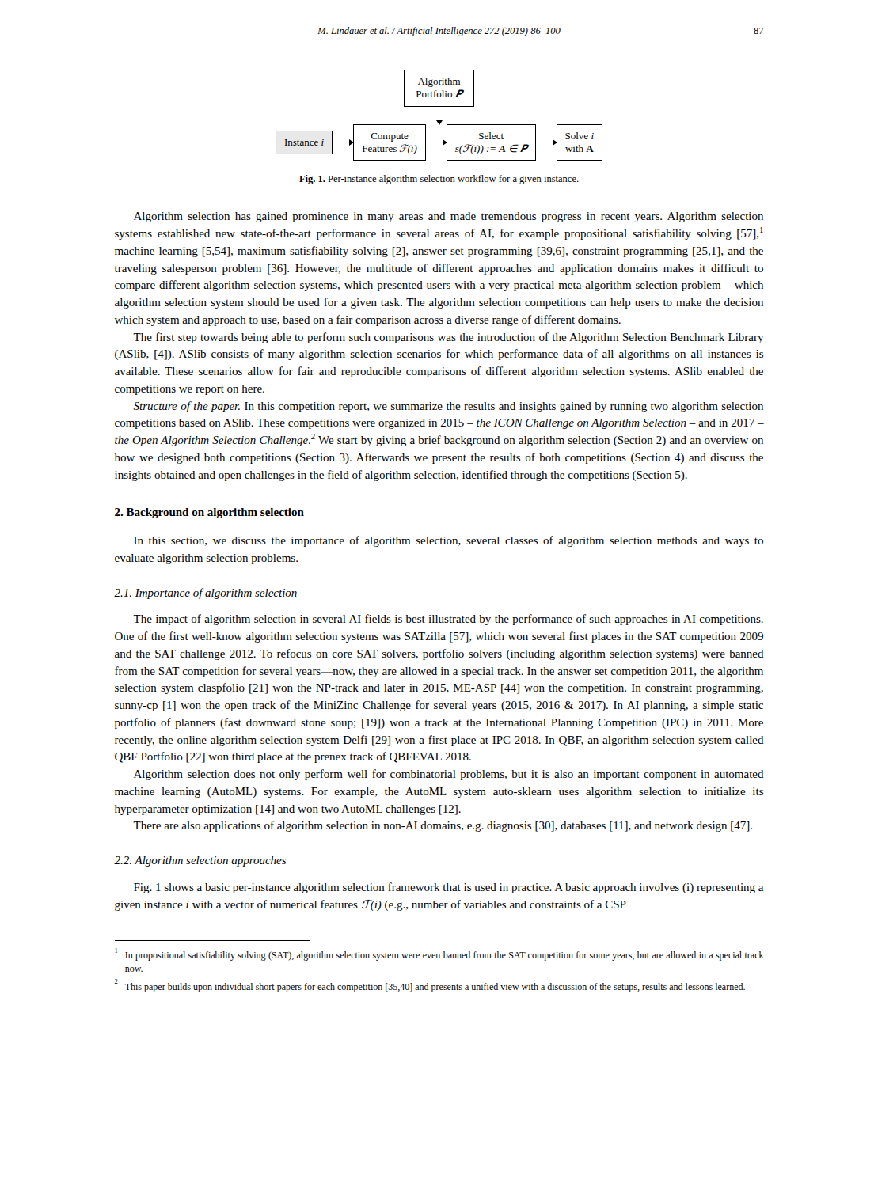M. Lindauer et al. / Artificial Intelligence 272 (2019) 86–100 87
Algorithm
Portfolio 𝑷
Instance i
Compute
Features ℱ(i)
Select
s(ℱ(i)) := A ∈ 𝑷
Solve i
with A
Fig. 1. Per-instance algorithm selection workflow for a given instance.
Algorithm selection has gained prominence in many areas and made tremendous progress in recent years. Algorithm selection systems established new state-of-the-art performance in several areas of AI, for example propositional satisfiability solving [57],1 machine learning [5,54], maximum satisfiability solving [2], answer set programming [39,6], constraint programming [25,1], and the traveling salesperson problem [36]. However, the multitude of different approaches and application domains makes it difficult to compare different algorithm selection systems, which presented users with a very practical meta-algorithm selection problem – which algorithm selection system should be used for a given task. The algorithm selection competitions can help users to make the decision which system and approach to use, based on a fair comparison across a diverse range of different domains.
The first step towards being able to perform such comparisons was the introduction of the Algorithm Selection Benchmark Library (ASlib, [4]). ASlib consists of many algorithm selection scenarios for which performance data of all algorithms on all instances is available. These scenarios allow for fair and reproducible comparisons of different algorithm selection systems. ASlib enabled the competitions we report on here.
Structure of the paper. In this competition report, we summarize the results and insights gained by running two algorithm selection competitions based on ASlib. These competitions were organized in 2015 – the ICON Challenge on Algorithm Selection – and in 2017 – the Open Algorithm Selection Challenge.2 We start by giving a brief background on algorithm selection (Section 2) and an overview on how we designed both competitions (Section 3). Afterwards we present the results of both competitions (Section 4) and discuss the insights obtained and open challenges in the field of algorithm selection, identified through the competitions (Section 5).
2. Background on algorithm selection
In this section, we discuss the importance of algorithm selection, several classes of algorithm selection methods and ways to evaluate algorithm selection problems.
2.1. Importance of algorithm selection
The impact of algorithm selection in several AI fields is best illustrated by the performance of such approaches in AI competitions. One of the first well-know algorithm selection systems was SATzilla [57], which won several first places in the SAT competition 2009 and the SAT challenge 2012. To refocus on core SAT solvers, portfolio solvers (including algorithm selection systems) were banned from the SAT competition for several years—now, they are allowed in a special track. In the answer set competition 2011, the algorithm selection system claspfolio [21] won the NP-track and later in 2015, ME-ASP [44] won the competition. In constraint programming, sunny-cp [1] won the open track of the MiniZinc Challenge for several years (2015, 2016 & 2017). In AI planning, a simple static portfolio of planners (fast downward stone soup; [19]) won a track at the International Planning Competition (IPC) in 2011. More recently, the online algorithm selection system Delfi [29] won a first place at IPC 2018. In QBF, an algorithm selection system called QBF Portfolio [22] won third place at the prenex track of QBFEVAL 2018.
Algorithm selection does not only perform well for combinatorial problems, but it is also an important component in automated machine learning (AutoML) systems. For example, the AutoML system auto-sklearn uses algorithm selection to initialize its hyperparameter optimization [14] and won two AutoML challenges [12].
There are also applications of algorithm selection in non-AI domains, e.g. diagnosis [30], databases [11], and network design [47].
2.2. Algorithm selection approaches
Fig. 1 shows a basic per-instance algorithm selection framework that is used in practice. A basic approach involves (i) representing a given instance i with a vector of numerical features ℱ(i) (e.g., number of variables and constraints of a CSP
1 In propositional satisfiability solving (SAT), algorithm selection system were even banned from the SAT competition for some years, but are allowed in a special track now.
2 This paper builds upon individual short papers for each competition [35,40] and presents a unified view with a discussion of the setups, results and lessons learned.